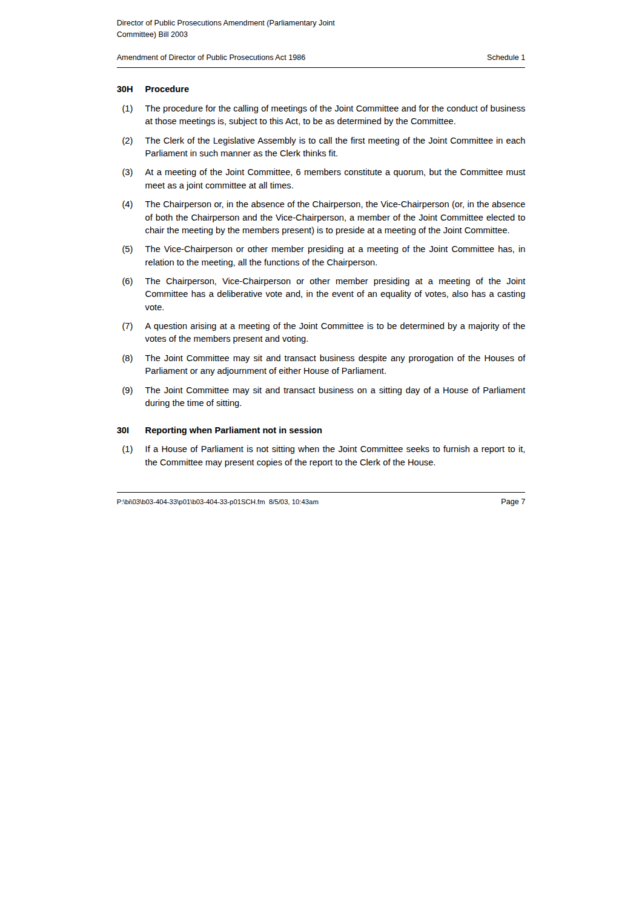Director of Public Prosecutions Amendment (Parliamentary Joint
Committee) Bill 2003
Amendment of Director of Public Prosecutions Act 1986
Schedule 1
30H Procedure
(1) The procedure for the calling of meetings of the Joint Committee and for the conduct of business at those meetings is, subject to this Act, to be as determined by the Committee.
(2) The Clerk of the Legislative Assembly is to call the first meeting of the Joint Committee in each Parliament in such manner as the Clerk thinks fit.
(3) At a meeting of the Joint Committee, 6 members constitute a quorum, but the Committee must meet as a joint committee at all times.
(4) The Chairperson or, in the absence of the Chairperson, the Vice-Chairperson (or, in the absence of both the Chairperson and the Vice-Chairperson, a member of the Joint Committee elected to chair the meeting by the members present) is to preside at a meeting of the Joint Committee.
(5) The Vice-Chairperson or other member presiding at a meeting of the Joint Committee has, in relation to the meeting, all the functions of the Chairperson.
(6) The Chairperson, Vice-Chairperson or other member presiding at a meeting of the Joint Committee has a deliberative vote and, in the event of an equality of votes, also has a casting vote.
(7) A question arising at a meeting of the Joint Committee is to be determined by a majority of the votes of the members present and voting.
(8) The Joint Committee may sit and transact business despite any prorogation of the Houses of Parliament or any adjournment of either House of Parliament.
(9) The Joint Committee may sit and transact business on a sitting day of a House of Parliament during the time of sitting.
30I Reporting when Parliament not in session
(1) If a House of Parliament is not sitting when the Joint Committee seeks to furnish a report to it, the Committee may present copies of the report to the Clerk of the House.
P:\bi\03\b03-404-33\p01\b03-404-33-p01SCH.fm 8/5/03, 10:43am
Page 7